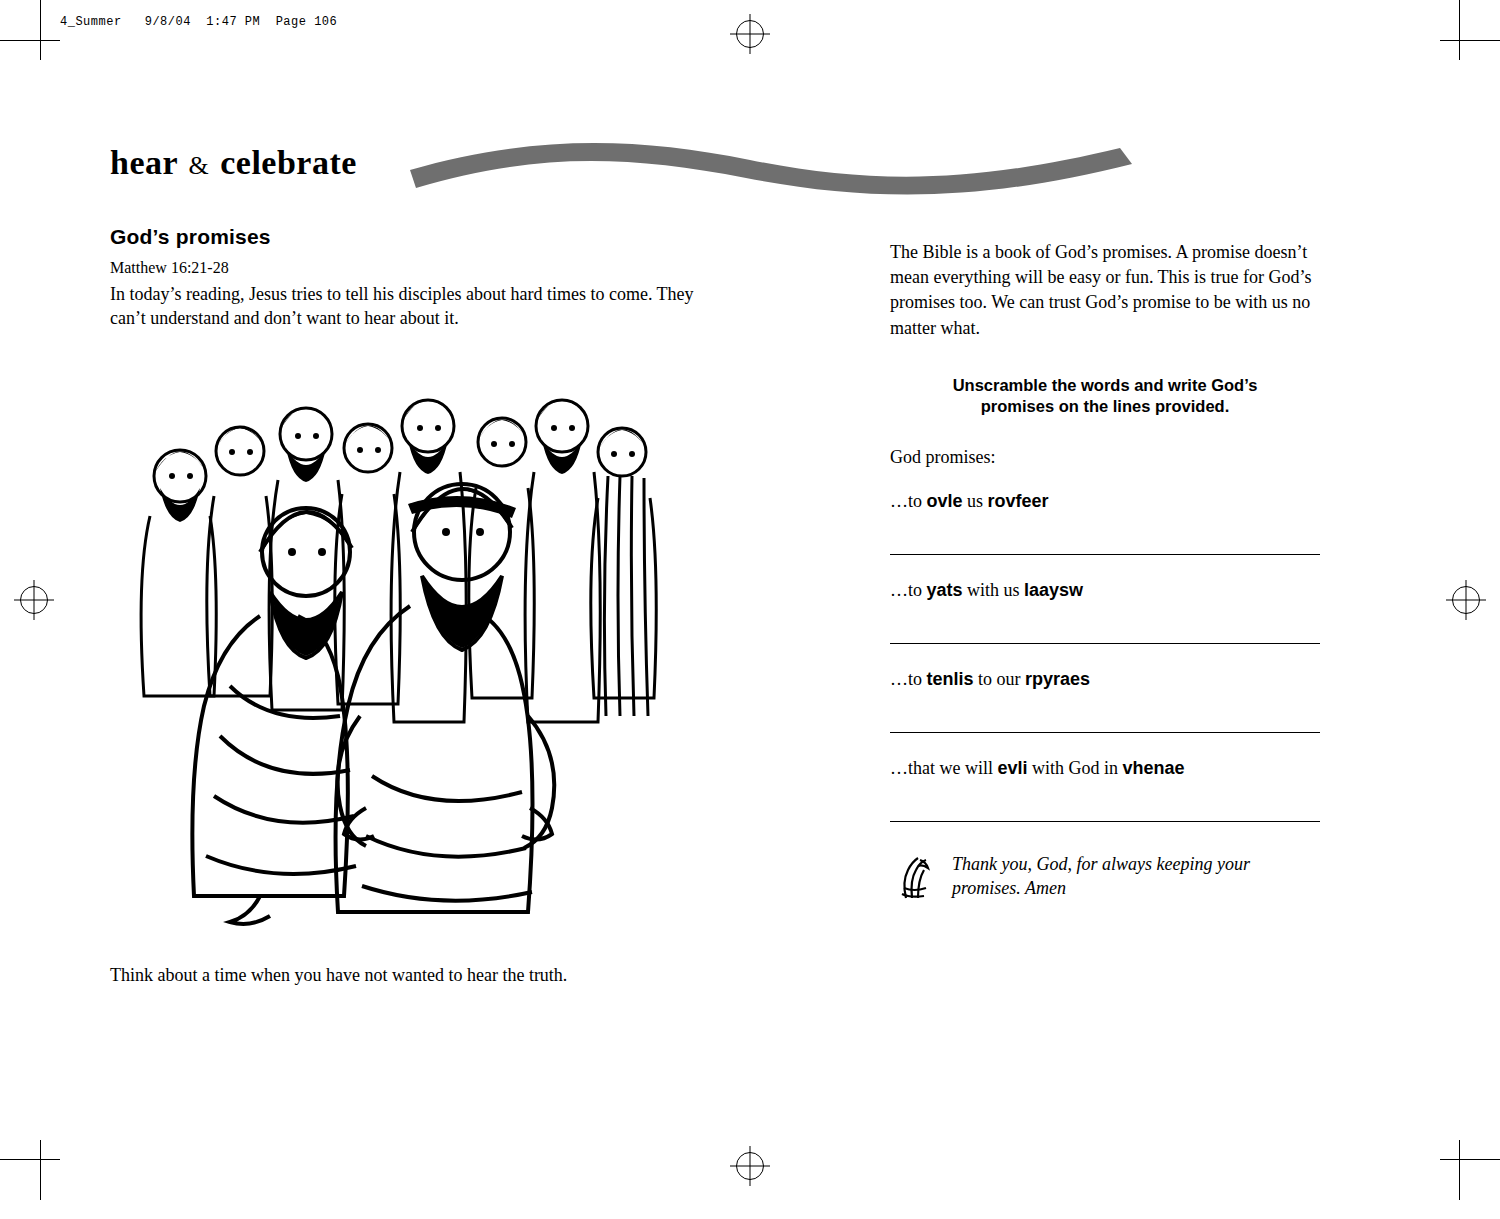4_Summer 9/8/04 1:47 PM Page 106
hear & celebrate
God’s promises
Matthew 16:21-28
In today’s reading, Jesus tries to tell his disciples about hard times to come. They can’t understand and don’t want to hear about it.
Line drawing of Jesus speaking with his disciples A black-and-white pen-and-ink illustration showing a group of bearded men and women in robes and head coverings standing together; two figures in the foreground face each other in conversation.
Think about a time when you have not wanted to hear the truth.
The Bible is a book of God’s promises. A promise doesn’t mean everything will be easy or fun. This is true for God’s promises too. We can trust God’s promise to be with us no matter what.
Unscramble the words and write God’s
promises on the lines provided.
God promises:
…to ovle us rovfeer
…to yats with us laaysw
…to tenlis to our rpyraes
…that we will evli with God in vhenae
Thank you, God, for always keeping your promises. Amen